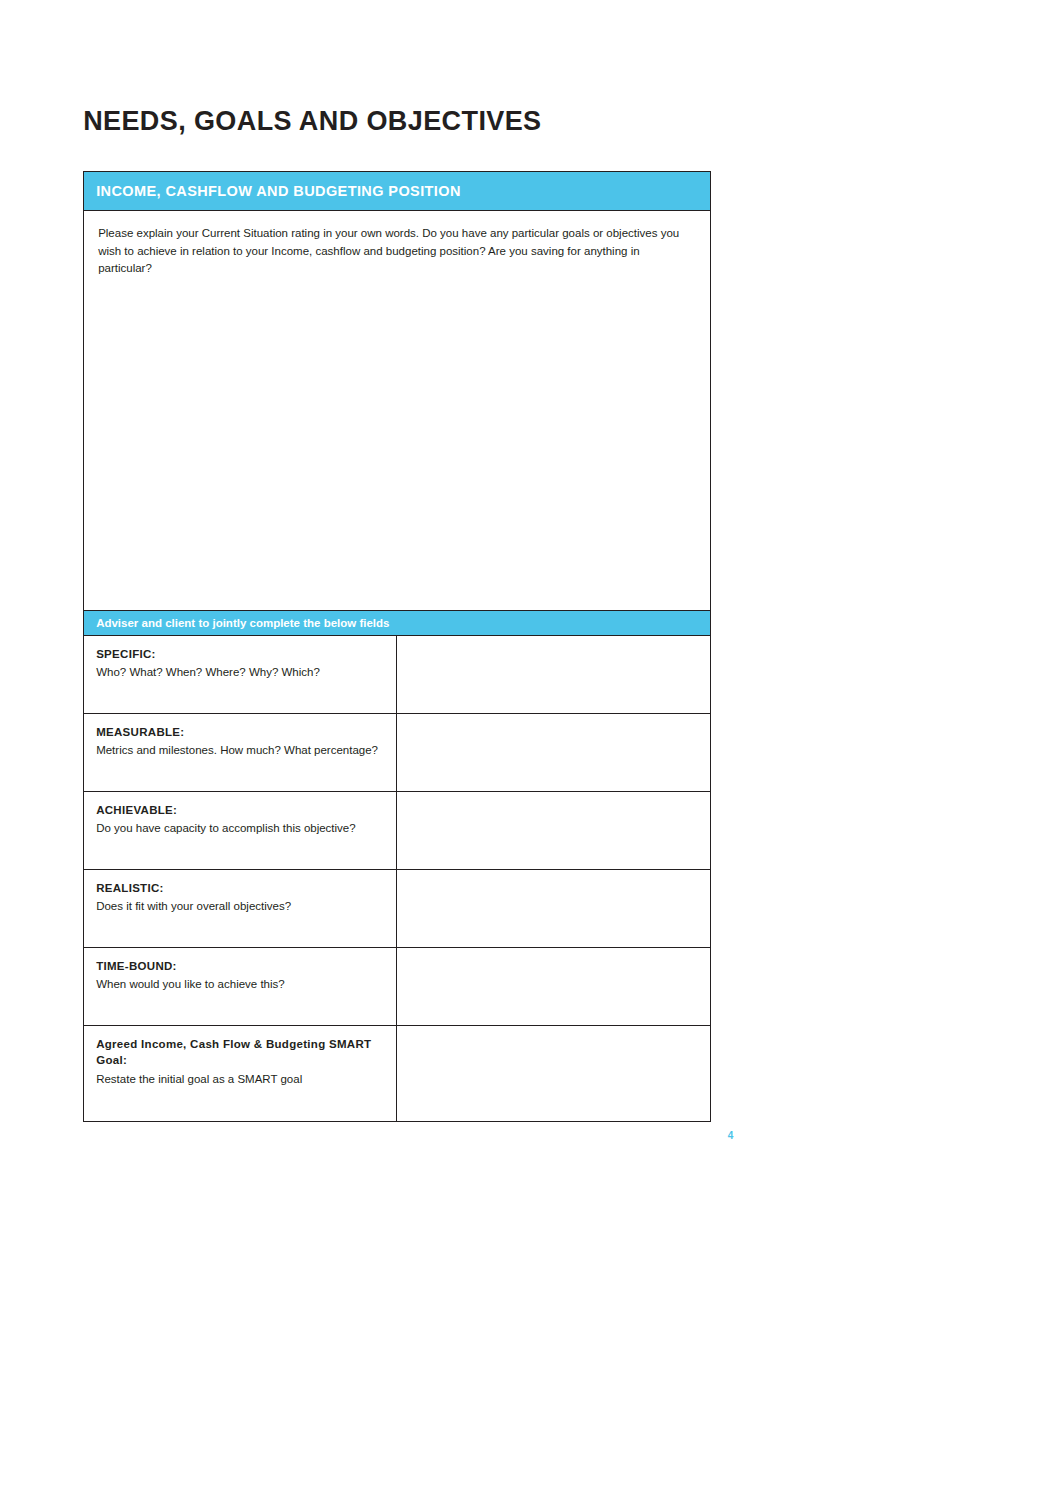Needs, Goals and Objectives
| Income, Cashflow and Budgeting Position |
| Please explain your Current Situation rating in your own words. Do you have any particular goals or objectives you wish to achieve in relation to your Income, cashflow and budgeting position? Are you saving for anything in particular? |
| Adviser and client to jointly complete the below fields |
| Specific: Who? What? When? Where? Why? Which? | |
| Measurable: Metrics and milestones. How much? What percentage? | |
| Achievable: Do you have capacity to accomplish this objective? | |
| Realistic: Does it fit with your overall objectives? | |
| Time-bound: When would you like to achieve this? | |
| Agreed Income, Cash Flow & Budgeting SMART Goal: Restate the initial goal as a SMART goal | |
4